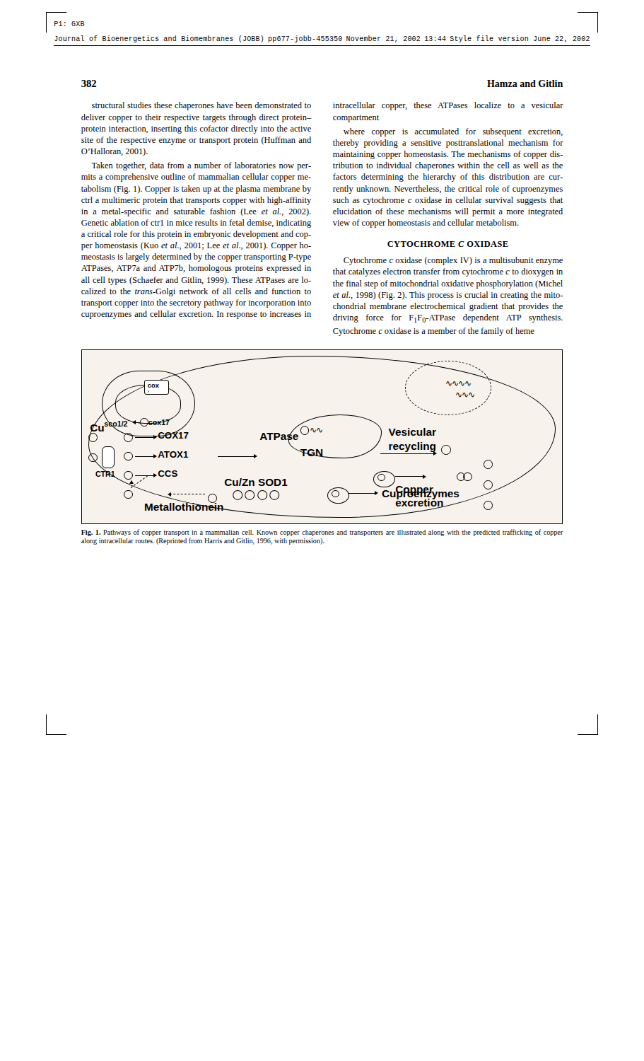P1: GXB
Journal of Bioenergetics and Biomembranes (JOBB) pp677-jobb-455350 November 21, 2002 13:44 Style file version June 22, 2002
382
Hamza and Gitlin
structural studies these chaperones have been demonstrated to deliver copper to their respective targets through direct protein–protein interaction, inserting this cofactor directly into the active site of the respective enzyme or transport protein (Huffman and O’Halloran, 2001).
Taken together, data from a number of laboratories now permits a comprehensive outline of mammalian cellular copper metabolism (Fig. 1). Copper is taken up at the plasma membrane by ctrl a multimeric protein that transports copper with high-affinity in a metal-specific and saturable fashion (Lee et al., 2002). Genetic ablation of ctr1 in mice results in fetal demise, indicating a critical role for this protein in embryonic development and copper homeostasis (Kuo et al., 2001; Lee et al., 2001). Copper homeostasis is largely determined by the copper transporting P-type ATPases, ATP7a and ATP7b, homologous proteins expressed in all cell types (Schaefer and Gitlin, 1999). These ATPases are localized to the trans-Golgi network of all cells and function to transport copper into the secretory pathway for incorporation into cuproenzymes and cellular excretion. In response to increases in intracellular copper, these ATPases localize to a vesicular compartment
where copper is accumulated for subsequent excretion, thereby providing a sensitive posttranslational mechanism for maintaining copper homeostasis. The mechanisms of copper distribution to individual chaperones within the cell as well as the factors determining the hierarchy of this distribution are currently unknown. Nevertheless, the critical role of cuproenzymes such as cytochrome c oxidase in cellular survival suggests that elucidation of these mechanisms will permit a more integrated view of copper homeostasis and cellular metabolism.
CYTOCHROME C OXIDASE
Cytochrome c oxidase (complex IV) is a multisubunit enzyme that catalyzes electron transfer from cytochrome c to dioxygen in the final step of mitochondrial oxidative phosphorylation (Michel et al., 1998) (Fig. 2). This process is crucial in creating the mitochondrial membrane electrochemical gradient that provides the driving force for F1F0-ATPase dependent ATP synthesis. Cytochrome c oxidase is a member of the family of heme
∿∿∿∿
∿∿∿
cox
sco1/2
cox17
CTR1
Cu
COX17
ATOX1
CCS
ATPase
∿∿
TGN
Vesicular
recycling
Copper
excretion
Cuproenzymes
Cu/Zn SOD1
Metallothionein
Fig. 1. Pathways of copper transport in a mammalian cell. Known copper chaperones and transporters are illustrated along with the predicted trafficking of copper along intracellular routes. (Reprinted from Harris and Gitlin, 1996, with permission).